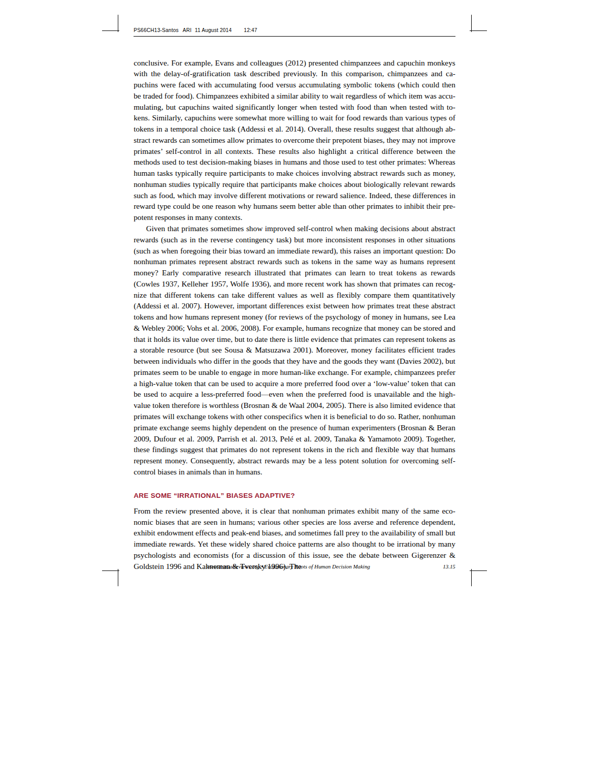PS66CH13-Santos ARI 11 August 2014 12:47
conclusive. For example, Evans and colleagues (2012) presented chimpanzees and capuchin monkeys with the delay-of-gratification task described previously. In this comparison, chimpanzees and capuchins were faced with accumulating food versus accumulating symbolic tokens (which could then be traded for food). Chimpanzees exhibited a similar ability to wait regardless of which item was accumulating, but capuchins waited significantly longer when tested with food than when tested with tokens. Similarly, capuchins were somewhat more willing to wait for food rewards than various types of tokens in a temporal choice task (Addessi et al. 2014). Overall, these results suggest that although abstract rewards can sometimes allow primates to overcome their prepotent biases, they may not improve primates’ self-control in all contexts. These results also highlight a critical difference between the methods used to test decision-making biases in humans and those used to test other primates: Whereas human tasks typically require participants to make choices involving abstract rewards such as money, nonhuman studies typically require that participants make choices about biologically relevant rewards such as food, which may involve different motivations or reward salience. Indeed, these differences in reward type could be one reason why humans seem better able than other primates to inhibit their prepotent responses in many contexts.
Given that primates sometimes show improved self-control when making decisions about abstract rewards (such as in the reverse contingency task) but more inconsistent responses in other situations (such as when foregoing their bias toward an immediate reward), this raises an important question: Do nonhuman primates represent abstract rewards such as tokens in the same way as humans represent money? Early comparative research illustrated that primates can learn to treat tokens as rewards (Cowles 1937, Kelleher 1957, Wolfe 1936), and more recent work has shown that primates can recognize that different tokens can take different values as well as flexibly compare them quantitatively (Addessi et al. 2007). However, important differences exist between how primates treat these abstract tokens and how humans represent money (for reviews of the psychology of money in humans, see Lea & Webley 2006; Vohs et al. 2006, 2008). For example, humans recognize that money can be stored and that it holds its value over time, but to date there is little evidence that primates can represent tokens as a storable resource (but see Sousa & Matsuzawa 2001). Moreover, money facilitates efficient trades between individuals who differ in the goods that they have and the goods they want (Davies 2002), but primates seem to be unable to engage in more human-like exchange. For example, chimpanzees prefer a high-value token that can be used to acquire a more preferred food over a ‘low-value’ token that can be used to acquire a less-preferred food—even when the preferred food is unavailable and the high-value token therefore is worthless (Brosnan & de Waal 2004, 2005). There is also limited evidence that primates will exchange tokens with other conspecifics when it is beneficial to do so. Rather, nonhuman primate exchange seems highly dependent on the presence of human experimenters (Brosnan & Beran 2009, Dufour et al. 2009, Parrish et al. 2013, Pelé et al. 2009, Tanaka & Yamamoto 2009). Together, these findings suggest that primates do not represent tokens in the rich and flexible way that humans represent money. Consequently, abstract rewards may be a less potent solution for overcoming self-control biases in animals than in humans.
ARE SOME “IRRATIONAL” BIASES ADAPTIVE?
From the review presented above, it is clear that nonhuman primates exhibit many of the same economic biases that are seen in humans; various other species are loss averse and reference dependent, exhibit endowment effects and peak-end biases, and sometimes fall prey to the availability of small but immediate rewards. Yet these widely shared choice patterns are also thought to be irrational by many psychologists and economists (for a discussion of this issue, see the debate between Gigerenzer & Goldstein 1996 and Kahneman & Tversky 1996). The
13.15 www.annualreviews.org • Evolutionary Roots of Human Decision Making